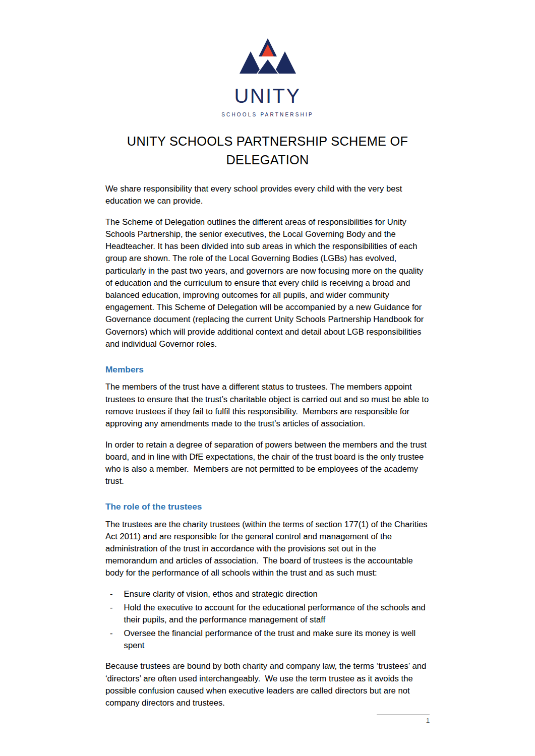UNITY
Schools Partnership
UNITY SCHOOLS PARTNERSHIP SCHEME OF DELEGATION
We share responsibility that every school provides every child with the very best education we can provide.
The Scheme of Delegation outlines the different areas of responsibilities for Unity Schools Partnership, the senior executives, the Local Governing Body and the Headteacher. It has been divided into sub areas in which the responsibilities of each group are shown. The role of the Local Governing Bodies (LGBs) has evolved, particularly in the past two years, and governors are now focusing more on the quality of education and the curriculum to ensure that every child is receiving a broad and balanced education, improving outcomes for all pupils, and wider community engagement. This Scheme of Delegation will be accompanied by a new Guidance for Governance document (replacing the current Unity Schools Partnership Handbook for Governors) which will provide additional context and detail about LGB responsibilities and individual Governor roles.
Members
The members of the trust have a different status to trustees. The members appoint trustees to ensure that the trust’s charitable object is carried out and so must be able to remove trustees if they fail to fulfil this responsibility. Members are responsible for approving any amendments made to the trust’s articles of association.
In order to retain a degree of separation of powers between the members and the trust board, and in line with DfE expectations, the chair of the trust board is the only trustee who is also a member. Members are not permitted to be employees of the academy trust.
The role of the trustees
The trustees are the charity trustees (within the terms of section 177(1) of the Charities Act 2011) and are responsible for the general control and management of the administration of the trust in accordance with the provisions set out in the memorandum and articles of association. The board of trustees is the accountable body for the performance of all schools within the trust and as such must:
Ensure clarity of vision, ethos and strategic direction
Hold the executive to account for the educational performance of the schools and their pupils, and the performance management of staff
Oversee the financial performance of the trust and make sure its money is well spent
Because trustees are bound by both charity and company law, the terms ‘trustees’ and ‘directors’ are often used interchangeably. We use the term trustee as it avoids the possible confusion caused when executive leaders are called directors but are not company directors and trustees.
1